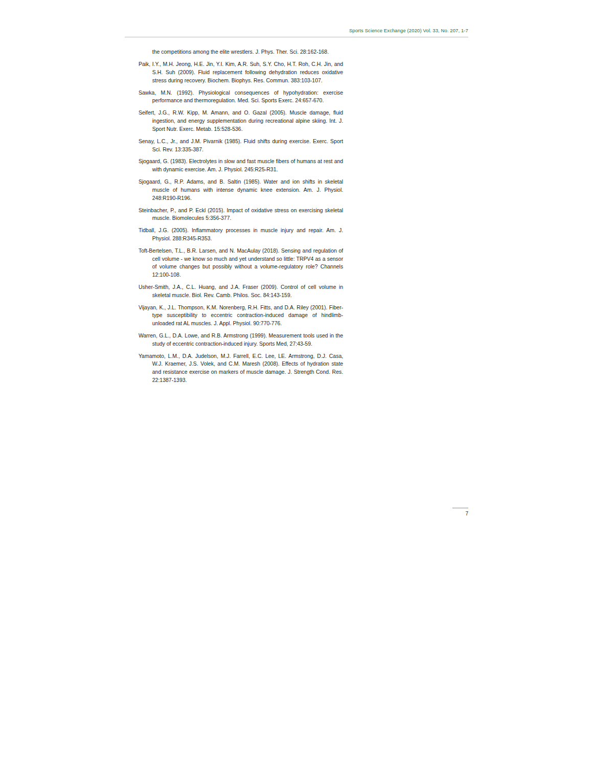Sports Science Exchange (2020) Vol. 33, No. 207, 1-7
the competitions among the elite wrestlers. J. Phys. Ther. Sci. 28:162-168.
Paik, I.Y., M.H. Jeong, H.E. Jin, Y.I. Kim, A.R. Suh, S.Y. Cho, H.T. Roh, C.H. Jin, and S.H. Suh (2009). Fluid replacement following dehydration reduces oxidative stress during recovery. Biochem. Biophys. Res. Commun. 383:103-107.
Sawka, M.N. (1992). Physiological consequences of hypohydration: exercise performance and thermoregulation. Med. Sci. Sports Exerc. 24:657-670.
Seifert, J.G., R.W. Kipp, M. Amann, and O. Gazal (2005). Muscle damage, fluid ingestion, and energy supplementation during recreational alpine skiing. Int. J. Sport Nutr. Exerc. Metab. 15:528-536.
Senay, L.C., Jr., and J.M. Pivarnik (1985). Fluid shifts during exercise. Exerc. Sport Sci. Rev. 13:335-387.
Sjogaard, G. (1983). Electrolytes in slow and fast muscle fibers of humans at rest and with dynamic exercise. Am. J. Physiol. 245:R25-R31.
Sjogaard, G., R.P. Adams, and B. Saltin (1985). Water and ion shifts in skeletal muscle of humans with intense dynamic knee extension. Am. J. Physiol. 248:R190-R196.
Steinbacher, P., and P. Eckl (2015). Impact of oxidative stress on exercising skeletal muscle. Biomolecules 5:356-377.
Tidball, J.G. (2005). Inflammatory processes in muscle injury and repair. Am. J. Physiol. 288:R345-R353.
Toft-Bertelsen, T.L., B.R. Larsen, and N. MacAulay (2018). Sensing and regulation of cell volume - we know so much and yet understand so little: TRPV4 as a sensor of volume changes but possibly without a volume-regulatory role? Channels 12:100-108.
Usher-Smith, J.A., C.L. Huang, and J.A. Fraser (2009). Control of cell volume in skeletal muscle. Biol. Rev. Camb. Philos. Soc. 84:143-159.
Vijayan, K., J.L. Thompson, K.M. Norenberg, R.H. Fitts, and D.A. Riley (2001). Fiber-type susceptibility to eccentric contraction-induced damage of hindlimb-unloaded rat AL muscles. J. Appl. Physiol. 90:770-776.
Warren, G.L., D.A. Lowe, and R.B. Armstrong (1999). Measurement tools used in the study of eccentric contraction-induced injury. Sports Med, 27:43-59.
Yamamoto, L.M., D.A. Judelson, M.J. Farrell, E.C. Lee, LE. Armstrong, D.J. Casa, W.J. Kraemer, J.S. Volek, and C.M. Maresh (2008). Effects of hydration state and resistance exercise on markers of muscle damage. J. Strength Cond. Res. 22:1387-1393.
7